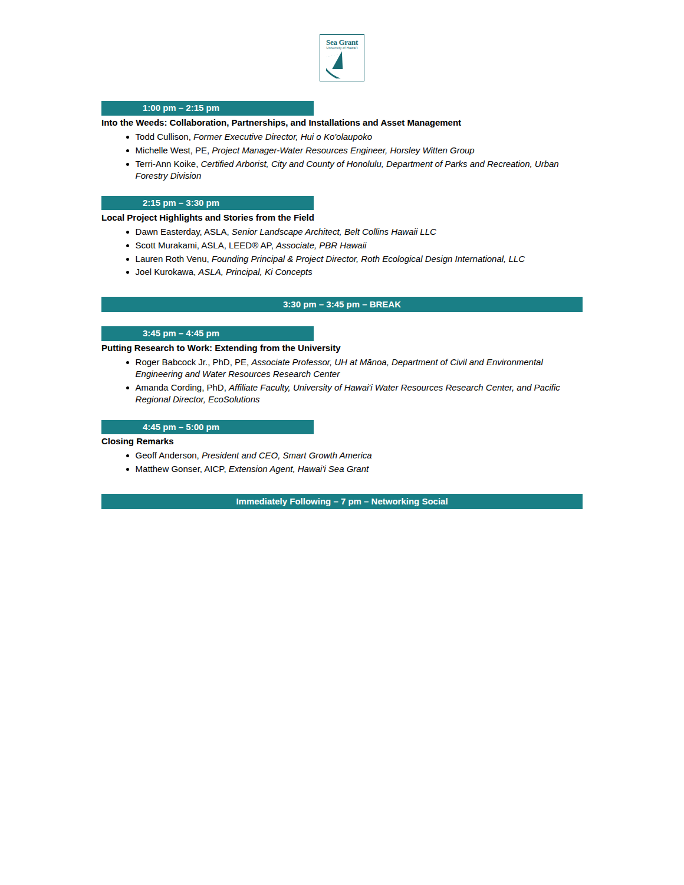Sea Grant
University of Hawai'i
1:00 pm – 2:15 pm
Into the Weeds: Collaboration, Partnerships, and Installations and Asset Management
Todd Cullison, Former Executive Director, Hui o Ko'olaupoko
Michelle West, PE, Project Manager-Water Resources Engineer, Horsley Witten Group
Terri-Ann Koike, Certified Arborist, City and County of Honolulu, Department of Parks and Recreation, Urban Forestry Division
2:15 pm – 3:30 pm
Local Project Highlights and Stories from the Field
Dawn Easterday, ASLA, Senior Landscape Architect, Belt Collins Hawaii LLC
Scott Murakami, ASLA, LEED® AP, Associate, PBR Hawaii
Lauren Roth Venu, Founding Principal & Project Director, Roth Ecological Design International, LLC
Joel Kurokawa, ASLA, Principal, Ki Concepts
3:30 pm – 3:45 pm – BREAK
3:45 pm – 4:45 pm
Putting Research to Work: Extending from the University
Roger Babcock Jr., PhD, PE, Associate Professor, UH at Mānoa, Department of Civil and Environmental Engineering and Water Resources Research Center
Amanda Cording, PhD, Affiliate Faculty, University of Hawai'i Water Resources Research Center, and Pacific Regional Director, EcoSolutions
4:45 pm – 5:00 pm
Closing Remarks
Geoff Anderson, President and CEO, Smart Growth America
Matthew Gonser, AICP, Extension Agent, Hawai'i Sea Grant
Immediately Following – 7 pm – Networking Social